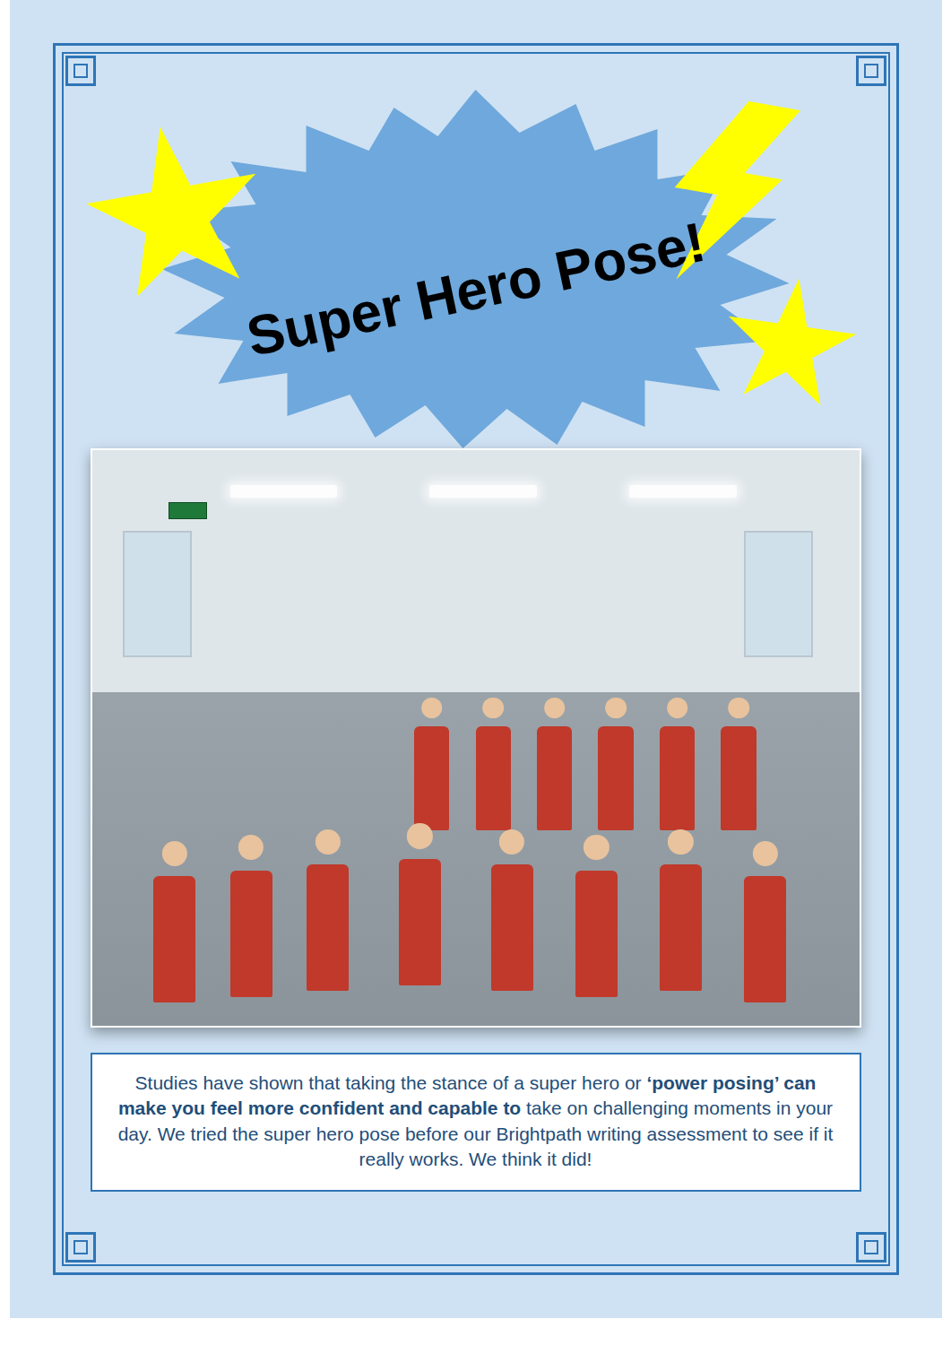Super Hero Pose!
Studies have shown that taking the stance of a super hero or ‘power posing’ can make you feel more confident and capable to take on challenging moments in your day. We tried the super hero pose before our Brightpath writing assessment to see if it really works. We think it did!